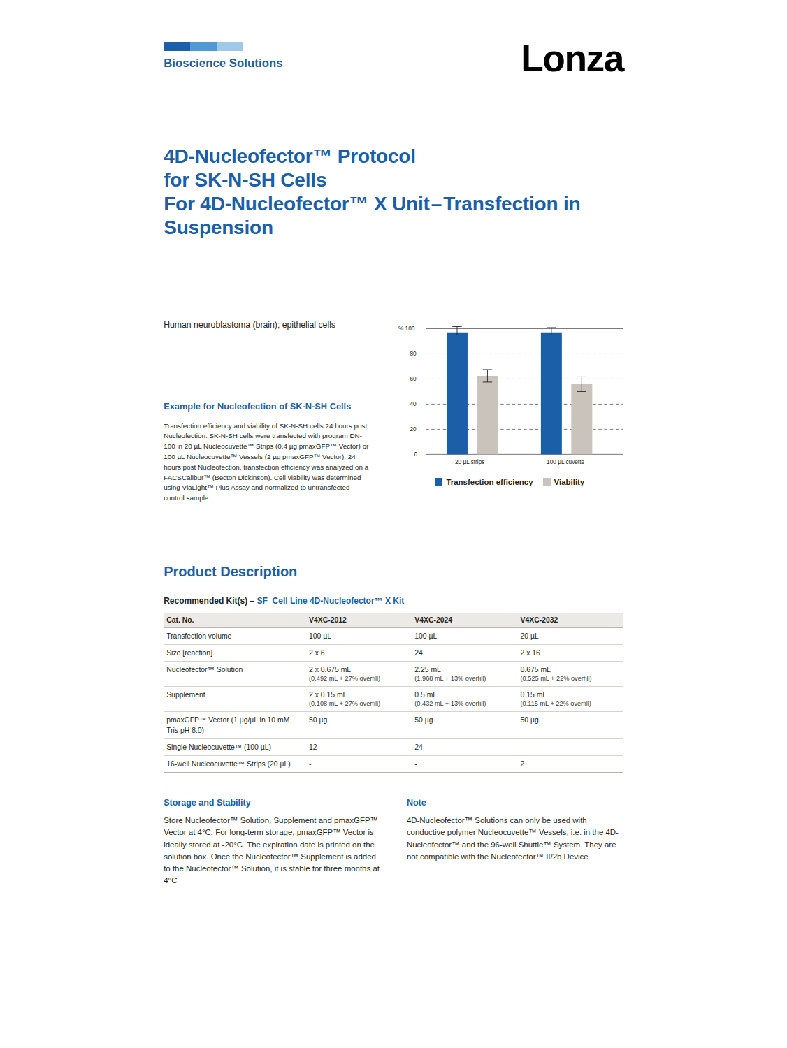Bioscience Solutions
Lonza
4D-Nucleofector™ Protocol for SK-N-SH Cells For 4D-Nucleofector™ X Unit – Transfection in Suspension
Human neuroblastoma (brain); epithelial cells
Example for Nucleofection of SK-N-SH Cells
Transfection efficiency and viability of SK-N-SH cells 24 hours post Nucleofection. SK-N-SH cells were transfected with program DN-100 in 20 µL Nucleocuvette™ Strips (0.4 µg pmaxGFP™ Vector) or 100 µL Nucleocuvette™ Vessels (2 µg pmaxGFP™ Vector). 24 hours post Nucleofection, transfection efficiency was analyzed on a FACSCalibur™ (Becton Dickinson). Cell viability was determined using ViaLight™ Plus Assay and normalized to untransfected control sample.
% 100 80 60 40 20 0 20 µL strips 100 µL cuvette
Transfection efficiency Viability
Product Description
Recommended Kit(s) – SF Cell Line 4D-Nucleofector™ X Kit
| Cat. No. | V4XC-2012 | V4XC-2024 | V4XC-2032 |
| --- | --- | --- | --- |
| Transfection volume | 100 µL | 100 µL | 20 µL |
| Size [reaction] | 2 x 6 | 24 | 2 x 16 |
| Nucleofector™ Solution | 2 x 0.675 mL (0.492 mL + 27% overfill) | 2.25 mL (1.968 mL + 13% overfill) | 0.675 mL (0.525 mL + 22% overfill) |
| Supplement | 2 x 0.15 mL (0.108 mL + 27% overfill) | 0.5 mL (0.432 mL + 13% overfill) | 0.15 mL (0.115 mL + 22% overfill) |
| pmaxGFP™ Vector (1 µg/µL in 10 mM Tris pH 8.0) | 50 µg | 50 µg | 50 µg |
| Single Nucleocuvette™ (100 µL) | 12 | 24 | - |
| 16-well Nucleocuvette™ Strips (20 µL) | - | - | 2 |
Storage and Stability
Store Nucleofector™ Solution, Supplement and pmaxGFP™ Vector at 4°C. For long-term storage, pmaxGFP™ Vector is ideally stored at -20°C. The expiration date is printed on the solution box. Once the Nucleofector™ Supplement is added to the Nucleofector™ Solution, it is stable for three months at 4°C
Note
4D-Nucleofector™ Solutions can only be used with conductive polymer Nucleocuvette™ Vessels, i.e. in the 4D-Nucleofector™ and the 96-well Shuttle™ System. They are not compatible with the Nucleofector™ II/2b Device.